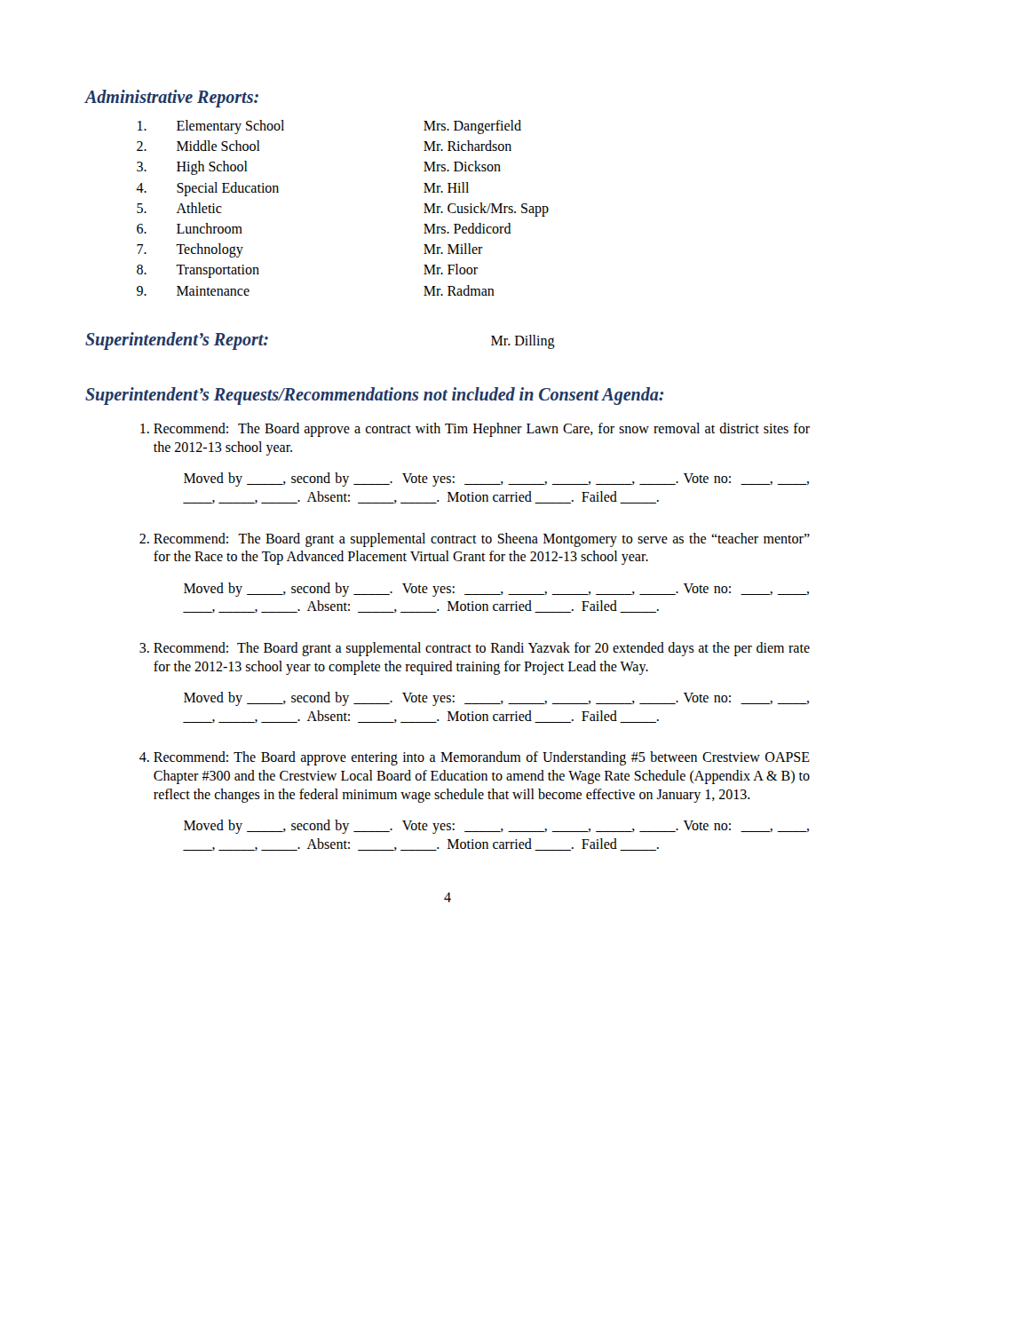Administrative Reports:
| 1. | Elementary School | Mrs. Dangerfield |
| 2. | Middle School | Mr. Richardson |
| 3. | High School | Mrs. Dickson |
| 4. | Special Education | Mr. Hill |
| 5. | Athletic | Mr. Cusick/Mrs. Sapp |
| 6. | Lunchroom | Mrs. Peddicord |
| 7. | Technology | Mr. Miller |
| 8. | Transportation | Mr. Floor |
| 9. | Maintenance | Mr. Radman |
Superintendent’s Report: Mr. Dilling
Superintendent’s Requests/Recommendations not included in Consent Agenda:
Recommend: The Board approve a contract with Tim Hephner Lawn Care, for snow removal at district sites for the 2012-13 school year.
Moved by _____, second by _____. Vote yes: _____, _____, _____, _____, _____. Vote no: ____, ____, ____, _____, _____. Absent: _____, _____. Motion carried _____. Failed _____.
Recommend: The Board grant a supplemental contract to Sheena Montgomery to serve as the “teacher mentor” for the Race to the Top Advanced Placement Virtual Grant for the 2012-13 school year.
Moved by _____, second by _____. Vote yes: _____, _____, _____, _____, _____. Vote no: ____, ____, ____, _____, _____. Absent: _____, _____. Motion carried _____. Failed _____.
Recommend: The Board grant a supplemental contract to Randi Yazvak for 20 extended days at the per diem rate for the 2012-13 school year to complete the required training for Project Lead the Way.
Moved by _____, second by _____. Vote yes: _____, _____, _____, _____, _____. Vote no: ____, ____, ____, _____, _____. Absent: _____, _____. Motion carried _____. Failed _____.
Recommend: The Board approve entering into a Memorandum of Understanding #5 between Crestview OAPSE Chapter #300 and the Crestview Local Board of Education to amend the Wage Rate Schedule (Appendix A & B) to reflect the changes in the federal minimum wage schedule that will become effective on January 1, 2013.
Moved by _____, second by _____. Vote yes: _____, _____, _____, _____, _____. Vote no: ____, ____, ____, _____, _____. Absent: _____, _____. Motion carried _____. Failed _____.
4